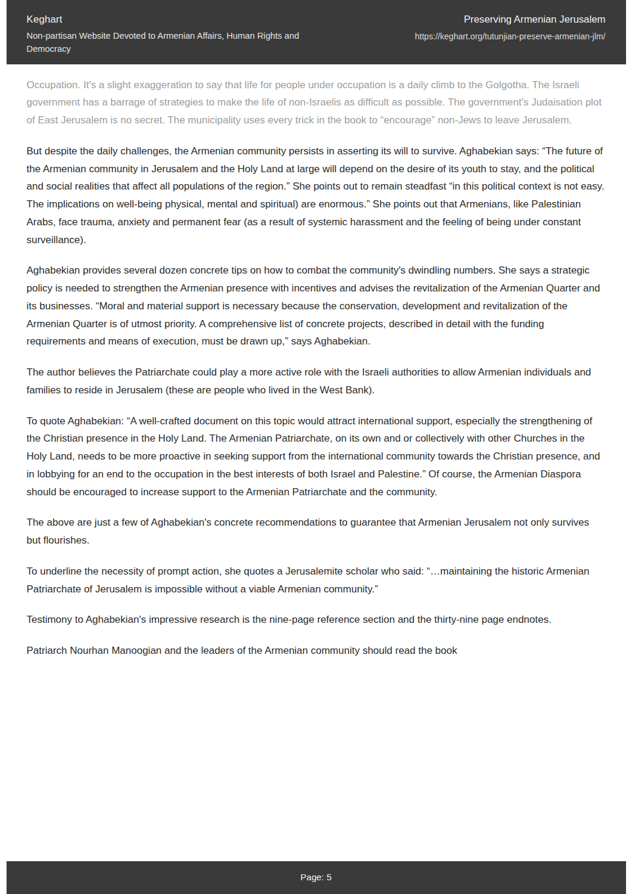Keghart
Non-partisan Website Devoted to Armenian Affairs, Human Rights and Democracy
Preserving Armenian Jerusalem
https://keghart.org/tutunjian-preserve-armenian-jlm/
Occupation. It's a slight exaggeration to say that life for people under occupation is a daily climb to the Golgotha. The Israeli government has a barrage of strategies to make the life of non-Israelis as difficult as possible. The government's Judaisation plot of East Jerusalem is no secret. The municipality uses every trick in the book to “encourage” non-Jews to leave Jerusalem.
But despite the daily challenges, the Armenian community persists in asserting its will to survive. Aghabekian says: “The future of the Armenian community in Jerusalem and the Holy Land at large will depend on the desire of its youth to stay, and the political and social realities that affect all populations of the region.” She points out to remain steadfast “in this political context is not easy. The implications on well-being physical, mental and spiritual) are enormous.” She points out that Armenians, like Palestinian Arabs, face trauma, anxiety and permanent fear (as a result of systemic harassment and the feeling of being under constant surveillance).
Aghabekian provides several dozen concrete tips on how to combat the community's dwindling numbers. She says a strategic policy is needed to strengthen the Armenian presence with incentives and advises the revitalization of the Armenian Quarter and its businesses. “Moral and material support is necessary because the conservation, development and revitalization of the Armenian Quarter is of utmost priority. A comprehensive list of concrete projects, described in detail with the funding requirements and means of execution, must be drawn up,” says Aghabekian.
The author believes the Patriarchate could play a more active role with the Israeli authorities to allow Armenian individuals and families to reside in Jerusalem (these are people who lived in the West Bank).
To quote Aghabekian: “A well-crafted document on this topic would attract international support, especially the strengthening of the Christian presence in the Holy Land. The Armenian Patriarchate, on its own and or collectively with other Churches in the Holy Land, needs to be more proactive in seeking support from the international community towards the Christian presence, and in lobbying for an end to the occupation in the best interests of both Israel and Palestine.” Of course, the Armenian Diaspora should be encouraged to increase support to the Armenian Patriarchate and the community.
The above are just a few of Aghabekian's concrete recommendations to guarantee that Armenian Jerusalem not only survives but flourishes.
To underline the necessity of prompt action, she quotes a Jerusalemite scholar who said: “…maintaining the historic Armenian Patriarchate of Jerusalem is impossible without a viable Armenian community.”
Testimony to Aghabekian's impressive research is the nine-page reference section and the thirty-nine page endnotes.
Patriarch Nourhan Manoogian and the leaders of the Armenian community should read the book
Page: 5